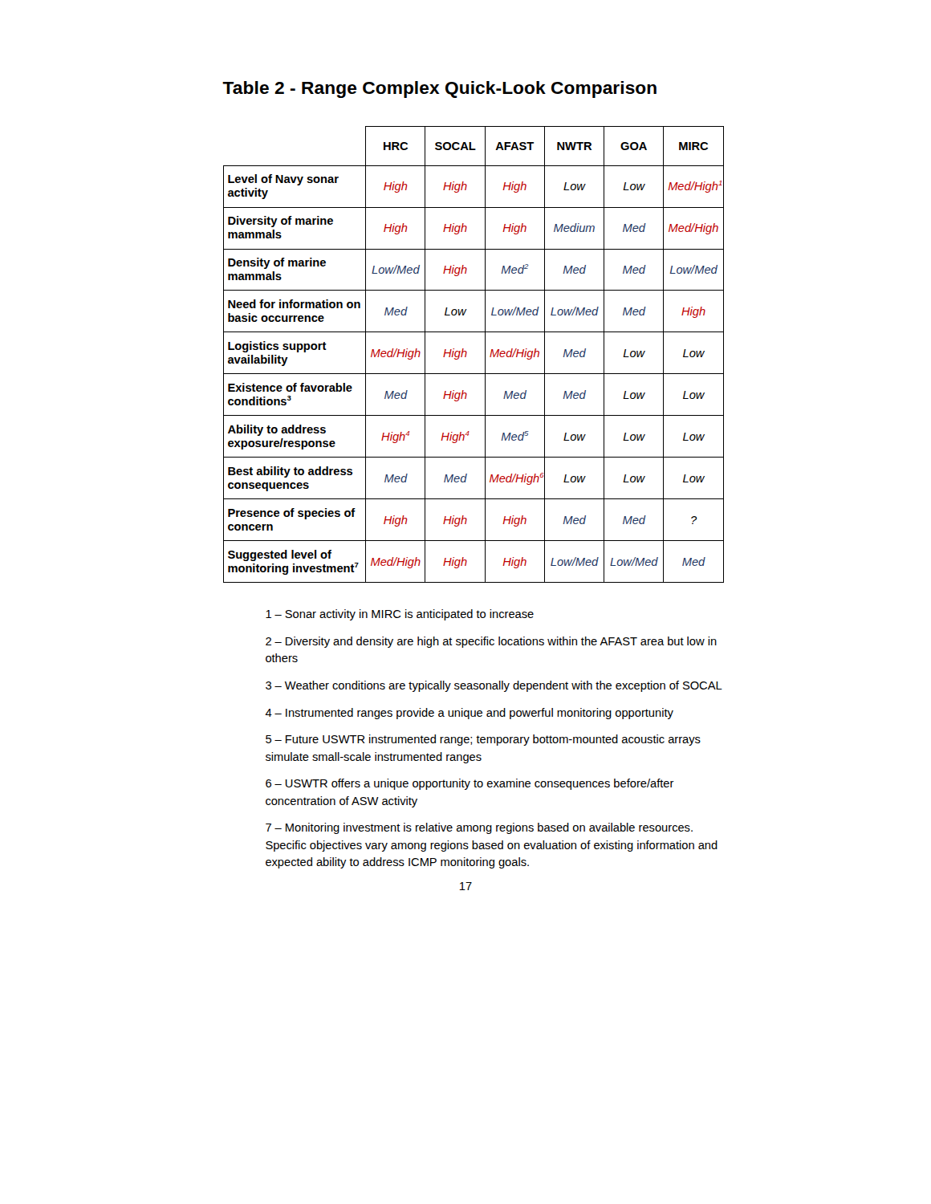Table 2 - Range Complex Quick-Look Comparison
| | HRC | SOCAL | AFAST | NWTR | GOA | MIRC |
| --- | --- | --- | --- | --- | --- | --- |
| Level of Navy sonar activity | High | High | High | Low | Low | Med/High 1 |
| Diversity of marine mammals | High | High | High | Medium | Med | Med/High |
| Density of marine mammals | Low/Med | High | Med 2 | Med | Med | Low/Med |
| Need for information on basic occurrence | Med | Low | Low/Med | Low/Med | Med | High |
| Logistics support availability | Med/High | High | Med/High | Med | Low | Low |
| Existence of favorable conditions 3 | Med | High | Med | Med | Low | Low |
| Ability to address exposure/response | High 4 | High 4 | Med 5 | Low | Low | Low |
| Best ability to address consequences | Med | Med | Med/High 6 | Low | Low | Low |
| Presence of species of concern | High | High | High | Med | Med | ? |
| Suggested level of monitoring investment 7 | Med/High | High | High | Low/Med | Low/Med | Med |
1 – Sonar activity in MIRC is anticipated to increase
2 – Diversity and density are high at specific locations within the AFAST area but low in others
3 – Weather conditions are typically seasonally dependent with the exception of SOCAL
4 – Instrumented ranges provide a unique and powerful monitoring opportunity
5 – Future USWTR instrumented range; temporary bottom-mounted acoustic arrays simulate small-scale instrumented ranges
6 – USWTR offers a unique opportunity to examine consequences before/after concentration of ASW activity
7 – Monitoring investment is relative among regions based on available resources. Specific objectives vary among regions based on evaluation of existing information and expected ability to address ICMP monitoring goals.
17